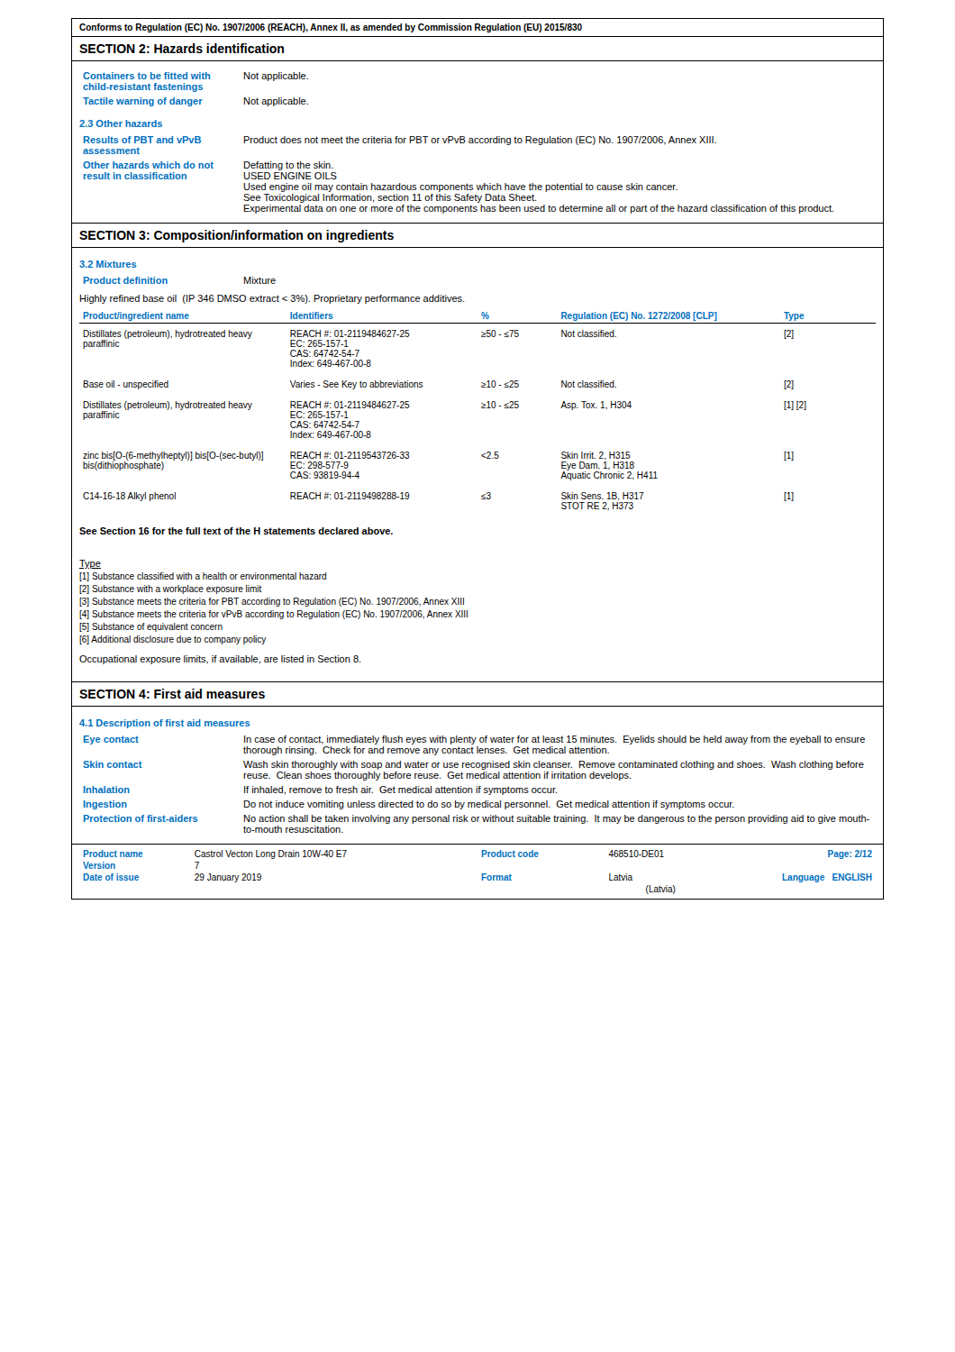Conforms to Regulation (EC) No. 1907/2006 (REACH), Annex II, as amended by Commission Regulation (EU) 2015/830
SECTION 2: Hazards identification
| Containers to be fitted with child-resistant fastenings | Not applicable. |
| Tactile warning of danger | Not applicable. |
2.3 Other hazards
| Results of PBT and vPvB assessment | Product does not meet the criteria for PBT or vPvB according to Regulation (EC) No. 1907/2006, Annex XIII. |
| Other hazards which do not result in classification | Defatting to the skin. USED ENGINE OILS Used engine oil may contain hazardous components which have the potential to cause skin cancer. See Toxicological Information, section 11 of this Safety Data Sheet. Experimental data on one or more of the components has been used to determine all or part of the hazard classification of this product. |
SECTION 3: Composition/information on ingredients
3.2 Mixtures
| Product definition | Mixture |
Highly refined base oil (IP 346 DMSO extract < 3%). Proprietary performance additives.
| Product/ingredient name | Identifiers | % | Regulation (EC) No. 1272/2008 [CLP] | Type |
| --- | --- | --- | --- | --- |
| Distillates (petroleum), hydrotreated heavy paraffinic | REACH #: 01-2119484627-25 EC: 265-157-1 CAS: 64742-54-7 Index: 649-467-00-8 | ≥50 - ≤75 | Not classified. | [2] |
| Base oil - unspecified | Varies - See Key to abbreviations | ≥10 - ≤25 | Not classified. | [2] |
| Distillates (petroleum), hydrotreated heavy paraffinic | REACH #: 01-2119484627-25 EC: 265-157-1 CAS: 64742-54-7 Index: 649-467-00-8 | ≥10 - ≤25 | Asp. Tox. 1, H304 | [1] [2] |
| zinc bis[O-(6-methylheptyl)] bis[O-(sec-butyl)] bis(dithiophosphate) | REACH #: 01-2119543726-33 EC: 298-577-9 CAS: 93819-94-4 | <2.5 | Skin Irrit. 2, H315 Eye Dam. 1, H318 Aquatic Chronic 2, H411 | [1] |
| C14-16-18 Alkyl phenol | REACH #: 01-2119498288-19 | ≤3 | Skin Sens. 1B, H317 STOT RE 2, H373 | [1] |
See Section 16 for the full text of the H statements declared above.
Type
[1] Substance classified with a health or environmental hazard
[2] Substance with a workplace exposure limit
[3] Substance meets the criteria for PBT according to Regulation (EC) No. 1907/2006, Annex XIII
[4] Substance meets the criteria for vPvB according to Regulation (EC) No. 1907/2006, Annex XIII
[5] Substance of equivalent concern
[6] Additional disclosure due to company policy
Occupational exposure limits, if available, are listed in Section 8.
SECTION 4: First aid measures
4.1 Description of first aid measures
| Eye contact | In case of contact, immediately flush eyes with plenty of water for at least 15 minutes. Eyelids should be held away from the eyeball to ensure thorough rinsing. Check for and remove any contact lenses. Get medical attention. |
| Skin contact | Wash skin thoroughly with soap and water or use recognised skin cleanser. Remove contaminated clothing and shoes. Wash clothing before reuse. Clean shoes thoroughly before reuse. Get medical attention if irritation develops. |
| Inhalation | If inhaled, remove to fresh air. Get medical attention if symptoms occur. |
| Ingestion | Do not induce vomiting unless directed to do so by medical personnel. Get medical attention if symptoms occur. |
| Protection of first-aiders | No action shall be taken involving any personal risk or without suitable training. It may be dangerous to the person providing aid to give mouth-to-mouth resuscitation. |
| Product name | Castrol Vecton Long Drain 10W-40 E7 | Product code | 468510-DE01 | Page: 2/12 |
| Version | 7 | |
| Date of issue | 29 January 2019 | Format | Latvia | Language ENGLISH |
| | (Latvia) | |